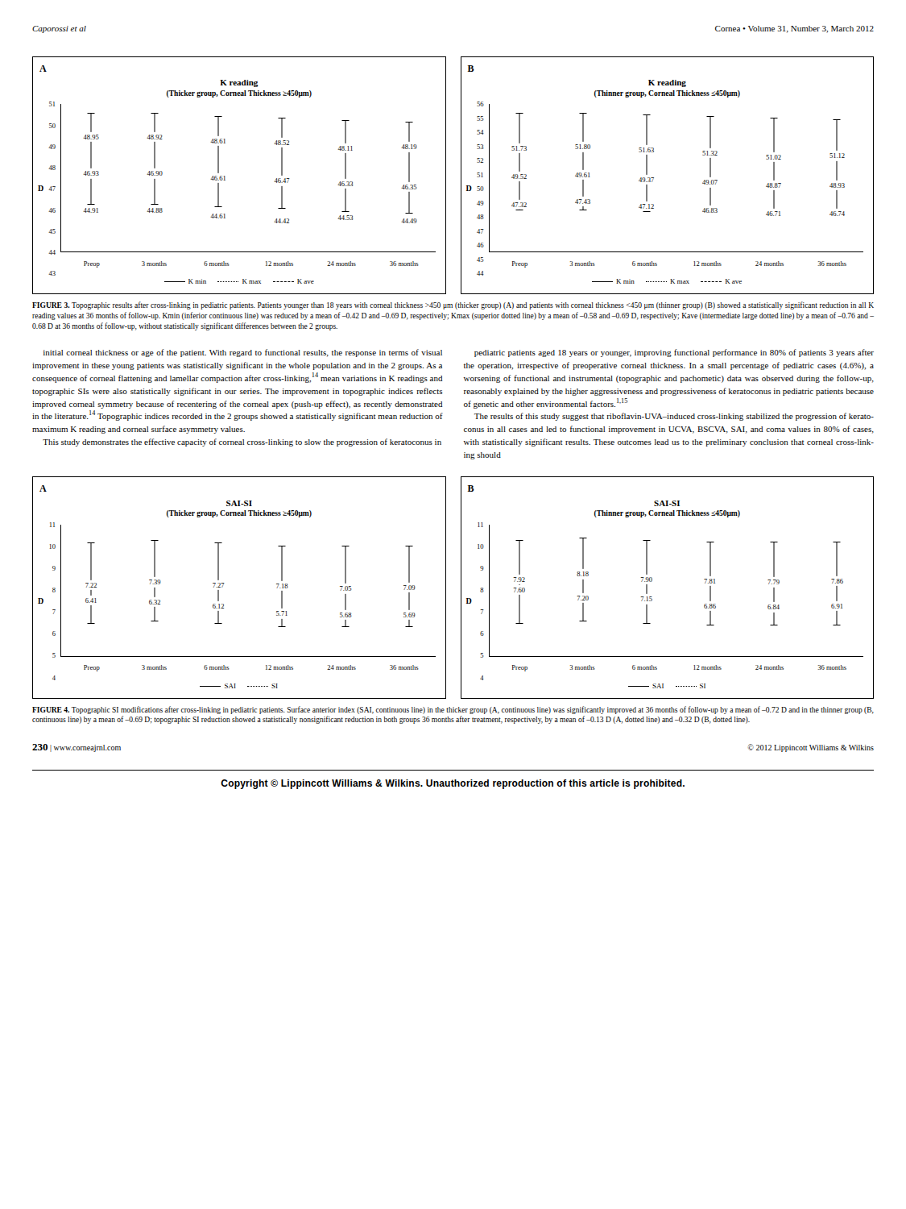Caporossi et al
Cornea • Volume 31, Number 3, March 2012
A
K reading
(Thicker group, Corneal Thickness ≥450μm)
D
51 50 49 48 47 46 45 44 43
48.95
48.92
48.61
48.52
48.11
48.19
46.93
46.90
46.61
46.47
46.33
46.35
44.91
44.88
44.61
44.42
44.53
44.49
Preop 3 months 6 months 12 months 24 months 36 months
K min K max K ave
B
K reading
(Thinner group, Corneal Thickness ≤450μm)
D
56 55 54 53 52 51 50 49 48 47 46 45 44
51.73
51.80
51.63
51.32
51.02
51.12
49.52
49.61
49.37
49.07
48.87
48.93
47.32
47.43
47.12
46.83
46.71
46.74
Preop 3 months 6 months 12 months 24 months 36 months
K min K max K ave
FIGURE 3. Topographic results after cross-linking in pediatric patients. Patients younger than 18 years with corneal thickness >450 μm (thicker group) (A) and patients with corneal thickness <450 μm (thinner group) (B) showed a statistically significant reduction in all K reading values at 36 months of follow-up. Kmin (inferior continuous line) was reduced by a mean of –0.42 D and –0.69 D, respectively; Kmax (superior dotted line) by a mean of –0.58 and –0.69 D, respectively; Kave (intermediate large dotted line) by a mean of –0.76 and –0.68 D at 36 months of follow-up, without statistically significant differences between the 2 groups.
initial corneal thickness or age of the patient. With regard to functional results, the response in terms of visual improvement in these young patients was statistically significant in the whole population and in the 2 groups. As a consequence of corneal flattening and lamellar compaction after cross-linking,14 mean variations in K readings and topographic SIs were also statistically significant in our series. The improvement in topographic indices reflects improved corneal symmetry because of recentering of the corneal apex (push-up effect), as recently demonstrated in the literature.14 Topographic indices recorded in the 2 groups showed a statistically significant mean reduction of maximum K reading and corneal surface asymmetry values.
This study demonstrates the effective capacity of corneal cross-linking to slow the progression of keratoconus in
pediatric patients aged 18 years or younger, improving functional performance in 80% of patients 3 years after the operation, irrespective of preoperative corneal thickness. In a small percentage of pediatric cases (4.6%), a worsening of functional and instrumental (topographic and pachometic) data was observed during the follow-up, reasonably explained by the higher aggressiveness and progressiveness of keratoconus in pediatric patients because of genetic and other environmental factors.1,15
The results of this study suggest that riboflavin-UVA–induced cross-linking stabilized the progression of keratoconus in all cases and led to functional improvement in UCVA, BSCVA, SAI, and coma values in 80% of cases, with statistically significant results. These outcomes lead us to the preliminary conclusion that corneal cross-linking should
A
SAI-SI
(Thicker group, Corneal Thickness ≥450μm)
D
11 10 9 8 7 6 5 4
7.22
7.39
7.27
7.18
7.05
7.09
6.41
6.32
6.12
5.71
5.68
5.69
Preop 3 months 6 months 12 months 24 months 36 months
SAI SI
B
SAI-SI
(Thinner group, Corneal Thickness ≤450μm)
D
11 10 9 8 7 6 5 4
7.92
8.18
7.90
7.81
7.79
7.86
7.60
7.20
7.15
6.86
6.84
6.91
Preop 3 months 6 months 12 months 24 months 36 months
SAI SI
FIGURE 4. Topographic SI modifications after cross-linking in pediatric patients. Surface anterior index (SAI, continuous line) in the thicker group (A, continuous line) was significantly improved at 36 months of follow-up by a mean of –0.72 D and in the thinner group (B, continuous line) by a mean of –0.69 D; topographic SI reduction showed a statistically nonsignificant reduction in both groups 36 months after treatment, respectively, by a mean of –0.13 D (A, dotted line) and –0.32 D (B, dotted line).
230 | www.corneajrnl.com
© 2012 Lippincott Williams & Wilkins
Copyright © Lippincott Williams & Wilkins. Unauthorized reproduction of this article is prohibited.